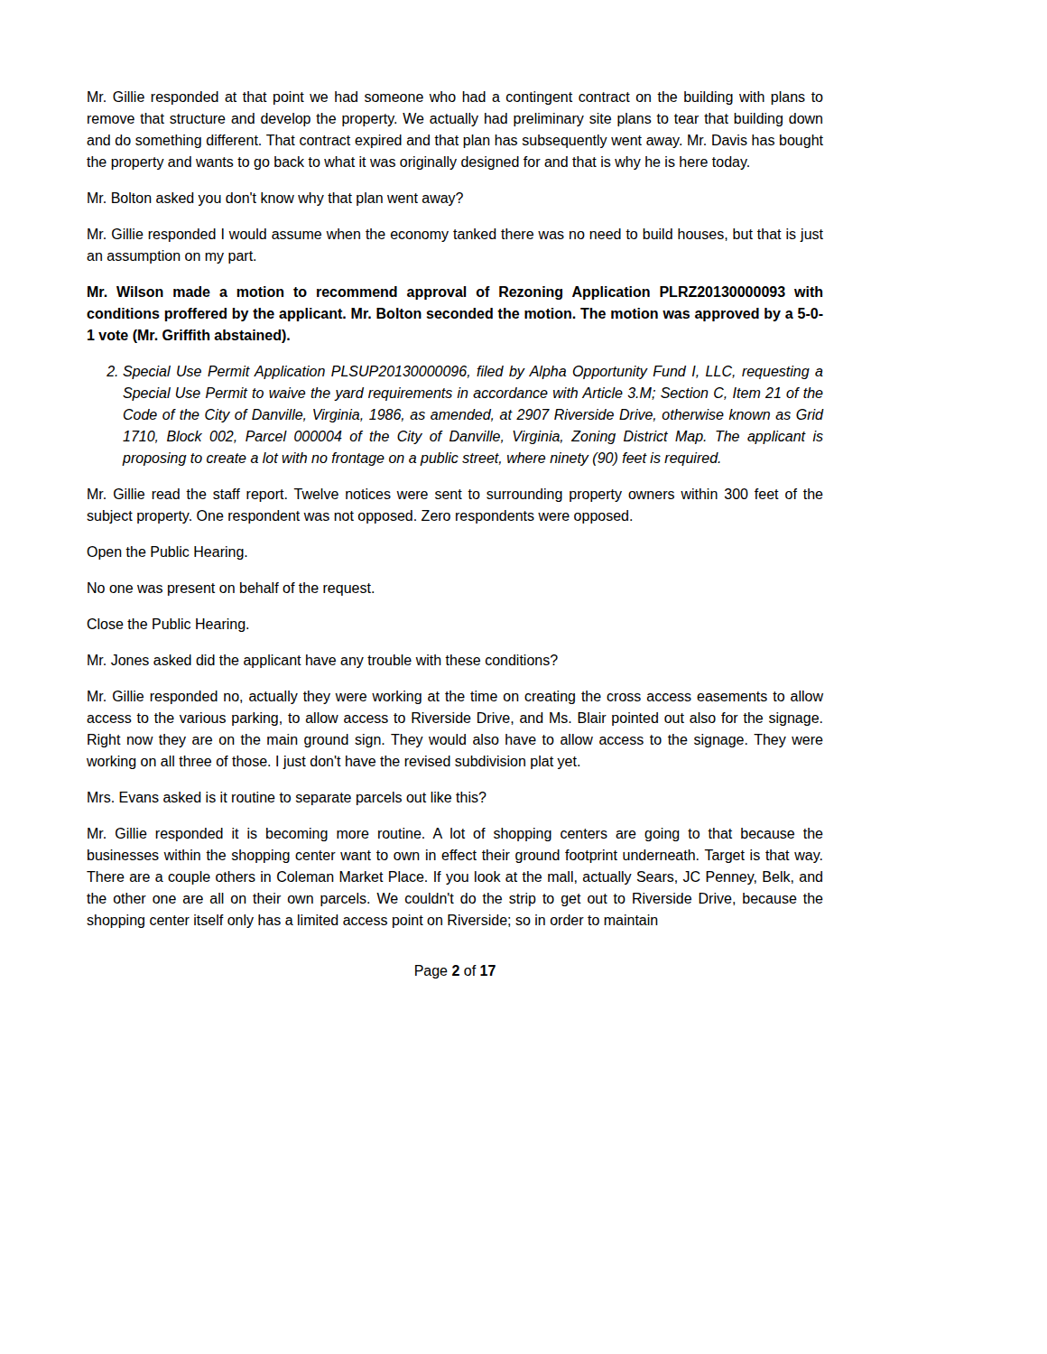Mr. Gillie responded at that point we had someone who had a contingent contract on the building with plans to remove that structure and develop the property. We actually had preliminary site plans to tear that building down and do something different. That contract expired and that plan has subsequently went away. Mr. Davis has bought the property and wants to go back to what it was originally designed for and that is why he is here today.
Mr. Bolton asked you don't know why that plan went away?
Mr. Gillie responded I would assume when the economy tanked there was no need to build houses, but that is just an assumption on my part.
Mr. Wilson made a motion to recommend approval of Rezoning Application PLRZ20130000093 with conditions proffered by the applicant. Mr. Bolton seconded the motion. The motion was approved by a 5-0-1 vote (Mr. Griffith abstained).
Special Use Permit Application PLSUP20130000096, filed by Alpha Opportunity Fund I, LLC, requesting a Special Use Permit to waive the yard requirements in accordance with Article 3.M; Section C, Item 21 of the Code of the City of Danville, Virginia, 1986, as amended, at 2907 Riverside Drive, otherwise known as Grid 1710, Block 002, Parcel 000004 of the City of Danville, Virginia, Zoning District Map. The applicant is proposing to create a lot with no frontage on a public street, where ninety (90) feet is required.
Mr. Gillie read the staff report. Twelve notices were sent to surrounding property owners within 300 feet of the subject property. One respondent was not opposed. Zero respondents were opposed.
Open the Public Hearing.
No one was present on behalf of the request.
Close the Public Hearing.
Mr. Jones asked did the applicant have any trouble with these conditions?
Mr. Gillie responded no, actually they were working at the time on creating the cross access easements to allow access to the various parking, to allow access to Riverside Drive, and Ms. Blair pointed out also for the signage. Right now they are on the main ground sign. They would also have to allow access to the signage. They were working on all three of those. I just don't have the revised subdivision plat yet.
Mrs. Evans asked is it routine to separate parcels out like this?
Mr. Gillie responded it is becoming more routine. A lot of shopping centers are going to that because the businesses within the shopping center want to own in effect their ground footprint underneath. Target is that way. There are a couple others in Coleman Market Place. If you look at the mall, actually Sears, JC Penney, Belk, and the other one are all on their own parcels. We couldn't do the strip to get out to Riverside Drive, because the shopping center itself only has a limited access point on Riverside; so in order to maintain
Page 2 of 17